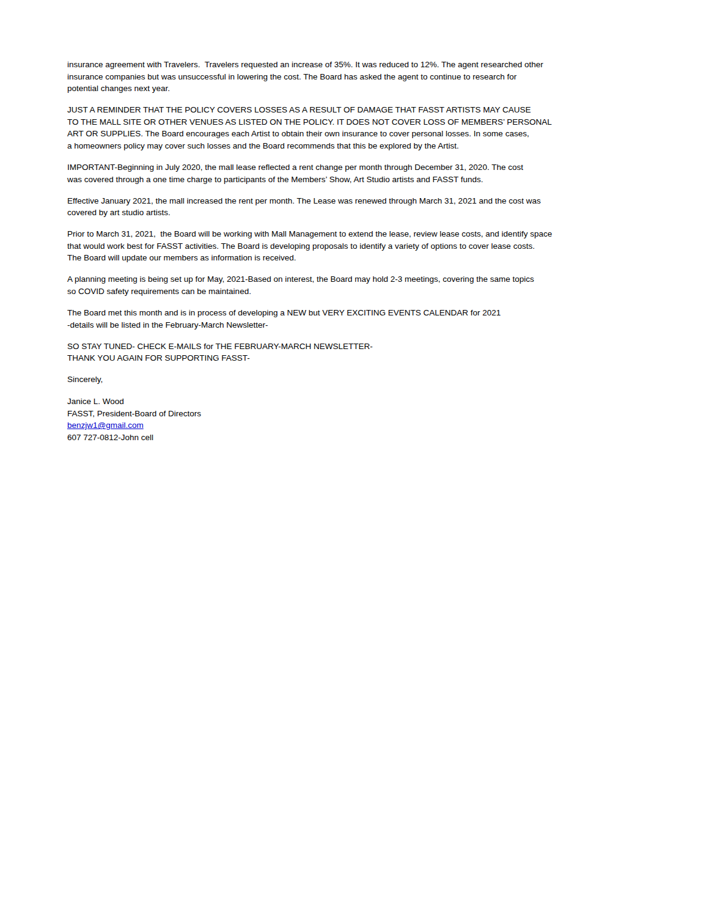insurance agreement with Travelers. Travelers requested an increase of 35%. It was reduced to 12%. The agent researched other
insurance companies but was unsuccessful in lowering the cost. The Board has asked the agent to continue to research for
potential changes next year.
JUST A REMINDER THAT THE POLICY COVERS LOSSES AS A RESULT OF DAMAGE THAT FASST ARTISTS MAY CAUSE
TO THE MALL SITE OR OTHER VENUES AS LISTED ON THE POLICY. IT DOES NOT COVER LOSS OF MEMBERS’ PERSONAL
ART OR SUPPLIES. The Board encourages each Artist to obtain their own insurance to cover personal losses. In some cases,
a homeowners policy may cover such losses and the Board recommends that this be explored by the Artist.
IMPORTANT-Beginning in July 2020, the mall lease reflected a rent change per month through December 31, 2020. The cost
was covered through a one time charge to participants of the Members’ Show, Art Studio artists and FASST funds.
Effective January 2021, the mall increased the rent per month. The Lease was renewed through March 31, 2021 and the cost was
covered by art studio artists.
Prior to March 31, 2021, the Board will be working with Mall Management to extend the lease, review lease costs, and identify space
that would work best for FASST activities. The Board is developing proposals to identify a variety of options to cover lease costs.
The Board will update our members as information is received.
A planning meeting is being set up for May, 2021-Based on interest, the Board may hold 2-3 meetings, covering the same topics
so COVID safety requirements can be maintained.
The Board met this month and is in process of developing a NEW but VERY EXCITING EVENTS CALENDAR for 2021
-details will be listed in the February-March Newsletter-
SO STAY TUNED- CHECK E-MAILS for THE FEBRUARY-MARCH NEWSLETTER-
THANK YOU AGAIN FOR SUPPORTING FASST-
Sincerely,
Janice L. Wood
FASST, President-Board of Directors
benzjw1@gmail.com
607 727-0812-John cell